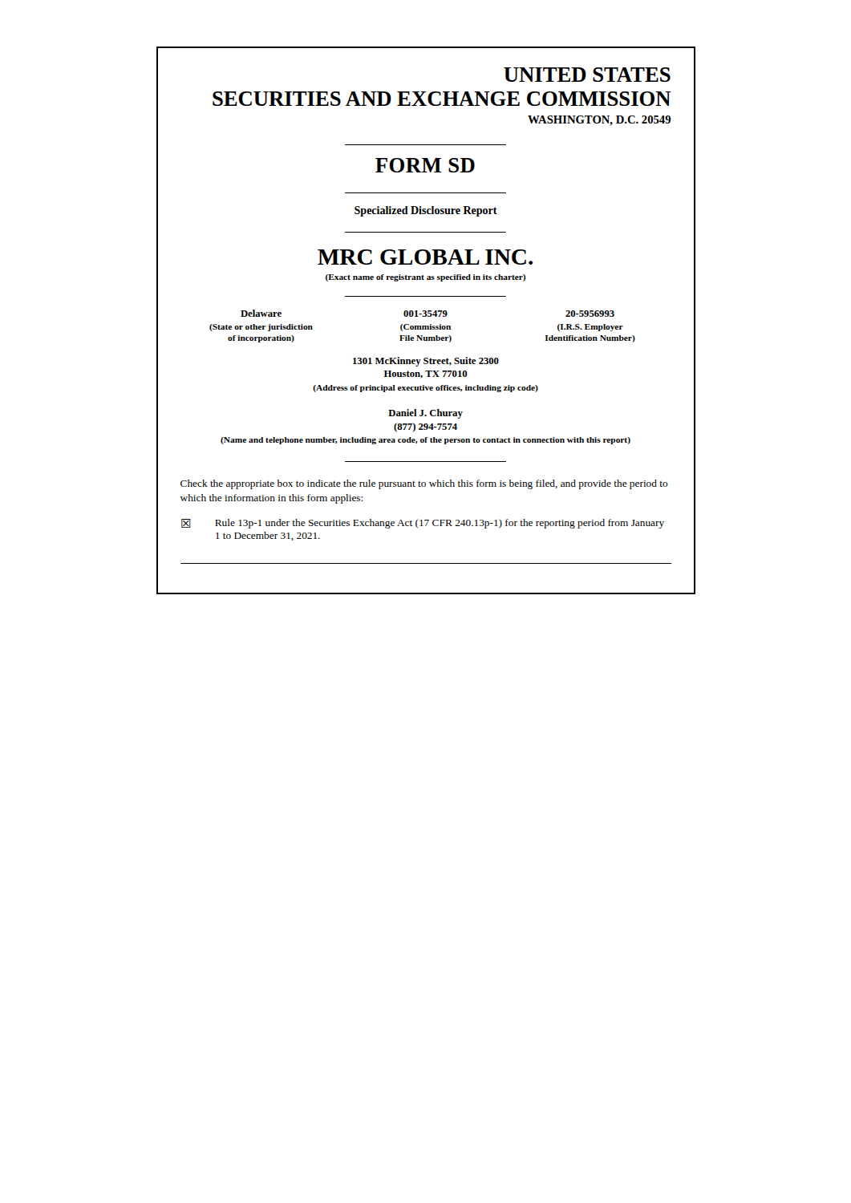UNITED STATES SECURITIES AND EXCHANGE COMMISSION WASHINGTON, D.C. 20549
FORM SD
Specialized Disclosure Report
MRC GLOBAL INC.
(Exact name of registrant as specified in its charter)
| Delaware (State or other jurisdiction of incorporation) | 001-35479 (Commission File Number) | 20-5956993 (I.R.S. Employer Identification Number) |
1301 McKinney Street, Suite 2300
Houston, TX 77010
(Address of principal executive offices, including zip code)
Daniel J. Churay
(877) 294-7574
(Name and telephone number, including area code, of the person to contact in connection with this report)
Check the appropriate box to indicate the rule pursuant to which this form is being filed, and provide the period to which the information in this form applies:
☒
Rule 13p-1 under the Securities Exchange Act (17 CFR 240.13p-1) for the reporting period from January 1 to December 31, 2021.